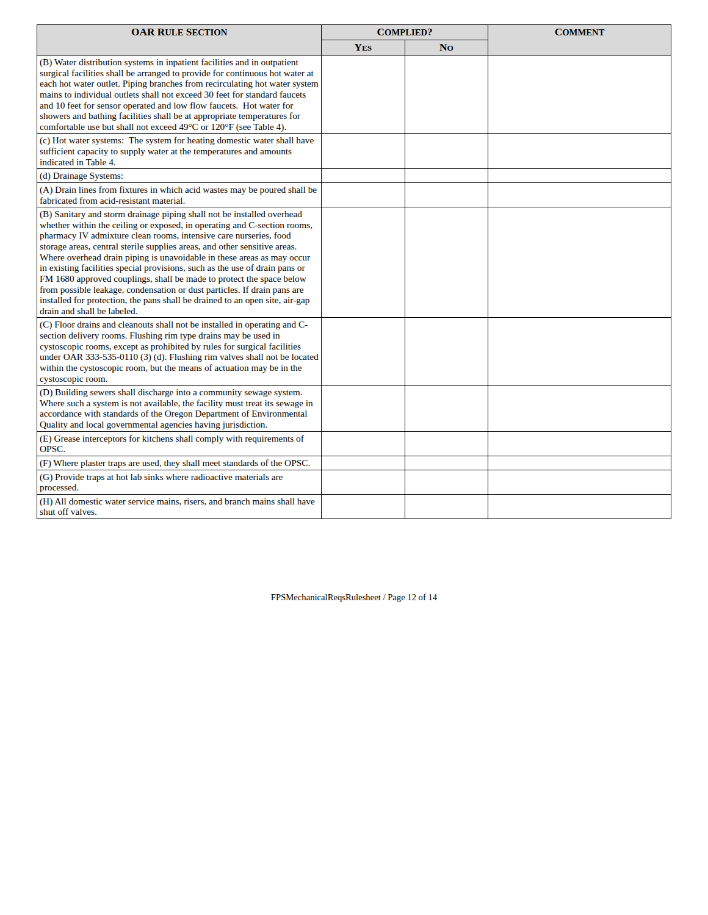| OAR R ULE S ECTION | C OMPLIED ? | C OMMENT |
| --- | --- | --- |
| Y ES | N O |
| (B) Water distribution systems in inpatient facilities and in outpatient surgical facilities shall be arranged to provide for continuous hot water at each hot water outlet. Piping branches from recirculating hot water system mains to individual outlets shall not exceed 30 feet for standard faucets and 10 feet for sensor operated and low flow faucets. Hot water for showers and bathing facilities shall be at appropriate temperatures for comfortable use but shall not exceed 49°C or 120°F (see Table 4). | | | |
| (c) Hot water systems: The system for heating domestic water shall have sufficient capacity to supply water at the temperatures and amounts indicated in Table 4. | | | |
| (d) Drainage Systems: | | | |
| (A) Drain lines from fixtures in which acid wastes may be poured shall be fabricated from acid-resistant material. | | | |
| (B) Sanitary and storm drainage piping shall not be installed overhead whether within the ceiling or exposed, in operating and C-section rooms, pharmacy IV admixture clean rooms, intensive care nurseries, food storage areas, central sterile supplies areas, and other sensitive areas. Where overhead drain piping is unavoidable in these areas as may occur in existing facilities special provisions, such as the use of drain pans or FM 1680 approved couplings, shall be made to protect the space below from possible leakage, condensation or dust particles. If drain pans are installed for protection, the pans shall be drained to an open site, air-gap drain and shall be labeled. | | | |
| (C) Floor drains and cleanouts shall not be installed in operating and C-section delivery rooms. Flushing rim type drains may be used in cystoscopic rooms, except as prohibited by rules for surgical facilities under OAR 333-535-0110 (3) (d). Flushing rim valves shall not be located within the cystoscopic room, but the means of actuation may be in the cystoscopic room. | | | |
| (D) Building sewers shall discharge into a community sewage system. Where such a system is not available, the facility must treat its sewage in accordance with standards of the Oregon Department of Environmental Quality and local governmental agencies having jurisdiction. | | | |
| (E) Grease interceptors for kitchens shall comply with requirements of OPSC. | | | |
| (F) Where plaster traps are used, they shall meet standards of the OPSC. | | | |
| (G) Provide traps at hot lab sinks where radioactive materials are processed. | | | |
| (H) All domestic water service mains, risers, and branch mains shall have shut off valves. | | | |
FPSMechanicalReqsRulesheet / Page 12 of 14